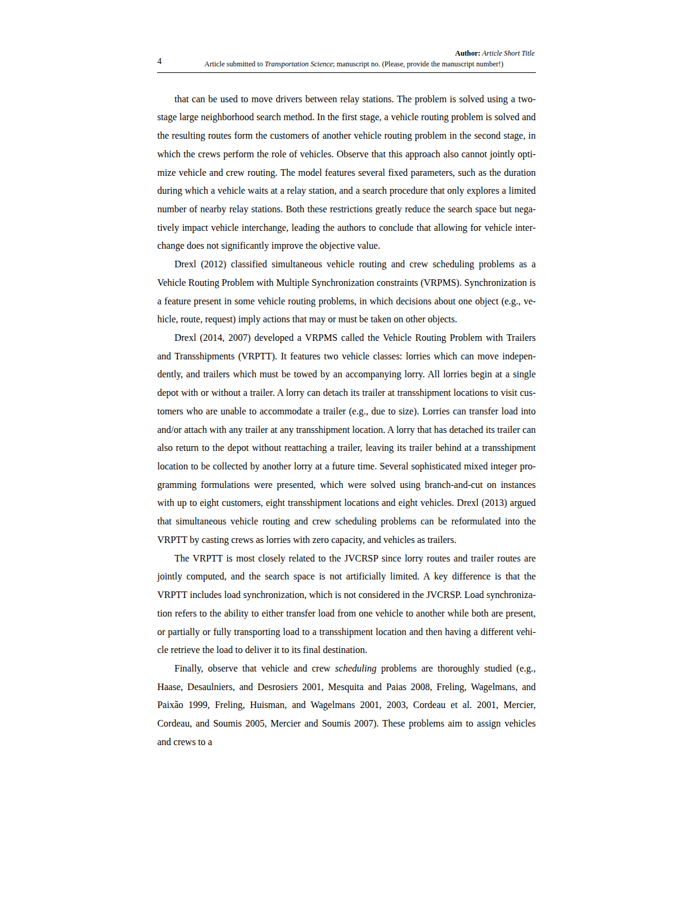4
Author: Article Short Title
Article submitted to Transportation Science; manuscript no. (Please, provide the manuscript number!)
that can be used to move drivers between relay stations. The problem is solved using a two-stage large neighborhood search method. In the first stage, a vehicle routing problem is solved and the resulting routes form the customers of another vehicle routing problem in the second stage, in which the crews perform the role of vehicles. Observe that this approach also cannot jointly optimize vehicle and crew routing. The model features several fixed parameters, such as the duration during which a vehicle waits at a relay station, and a search procedure that only explores a limited number of nearby relay stations. Both these restrictions greatly reduce the search space but negatively impact vehicle interchange, leading the authors to conclude that allowing for vehicle interchange does not significantly improve the objective value.
Drexl (2012) classified simultaneous vehicle routing and crew scheduling problems as a Vehicle Routing Problem with Multiple Synchronization constraints (VRPMS). Synchronization is a feature present in some vehicle routing problems, in which decisions about one object (e.g., vehicle, route, request) imply actions that may or must be taken on other objects.
Drexl (2014, 2007) developed a VRPMS called the Vehicle Routing Problem with Trailers and Transshipments (VRPTT). It features two vehicle classes: lorries which can move independently, and trailers which must be towed by an accompanying lorry. All lorries begin at a single depot with or without a trailer. A lorry can detach its trailer at transshipment locations to visit customers who are unable to accommodate a trailer (e.g., due to size). Lorries can transfer load into and/or attach with any trailer at any transshipment location. A lorry that has detached its trailer can also return to the depot without reattaching a trailer, leaving its trailer behind at a transshipment location to be collected by another lorry at a future time. Several sophisticated mixed integer programming formulations were presented, which were solved using branch-and-cut on instances with up to eight customers, eight transshipment locations and eight vehicles. Drexl (2013) argued that simultaneous vehicle routing and crew scheduling problems can be reformulated into the VRPTT by casting crews as lorries with zero capacity, and vehicles as trailers.
The VRPTT is most closely related to the JVCRSP since lorry routes and trailer routes are jointly computed, and the search space is not artificially limited. A key difference is that the VRPTT includes load synchronization, which is not considered in the JVCRSP. Load synchronization refers to the ability to either transfer load from one vehicle to another while both are present, or partially or fully transporting load to a transshipment location and then having a different vehicle retrieve the load to deliver it to its final destination.
Finally, observe that vehicle and crew scheduling problems are thoroughly studied (e.g., Haase, Desaulniers, and Desrosiers 2001, Mesquita and Paias 2008, Freling, Wagelmans, and Paixão 1999, Freling, Huisman, and Wagelmans 2001, 2003, Cordeau et al. 2001, Mercier, Cordeau, and Soumis 2005, Mercier and Soumis 2007). These problems aim to assign vehicles and crews to a